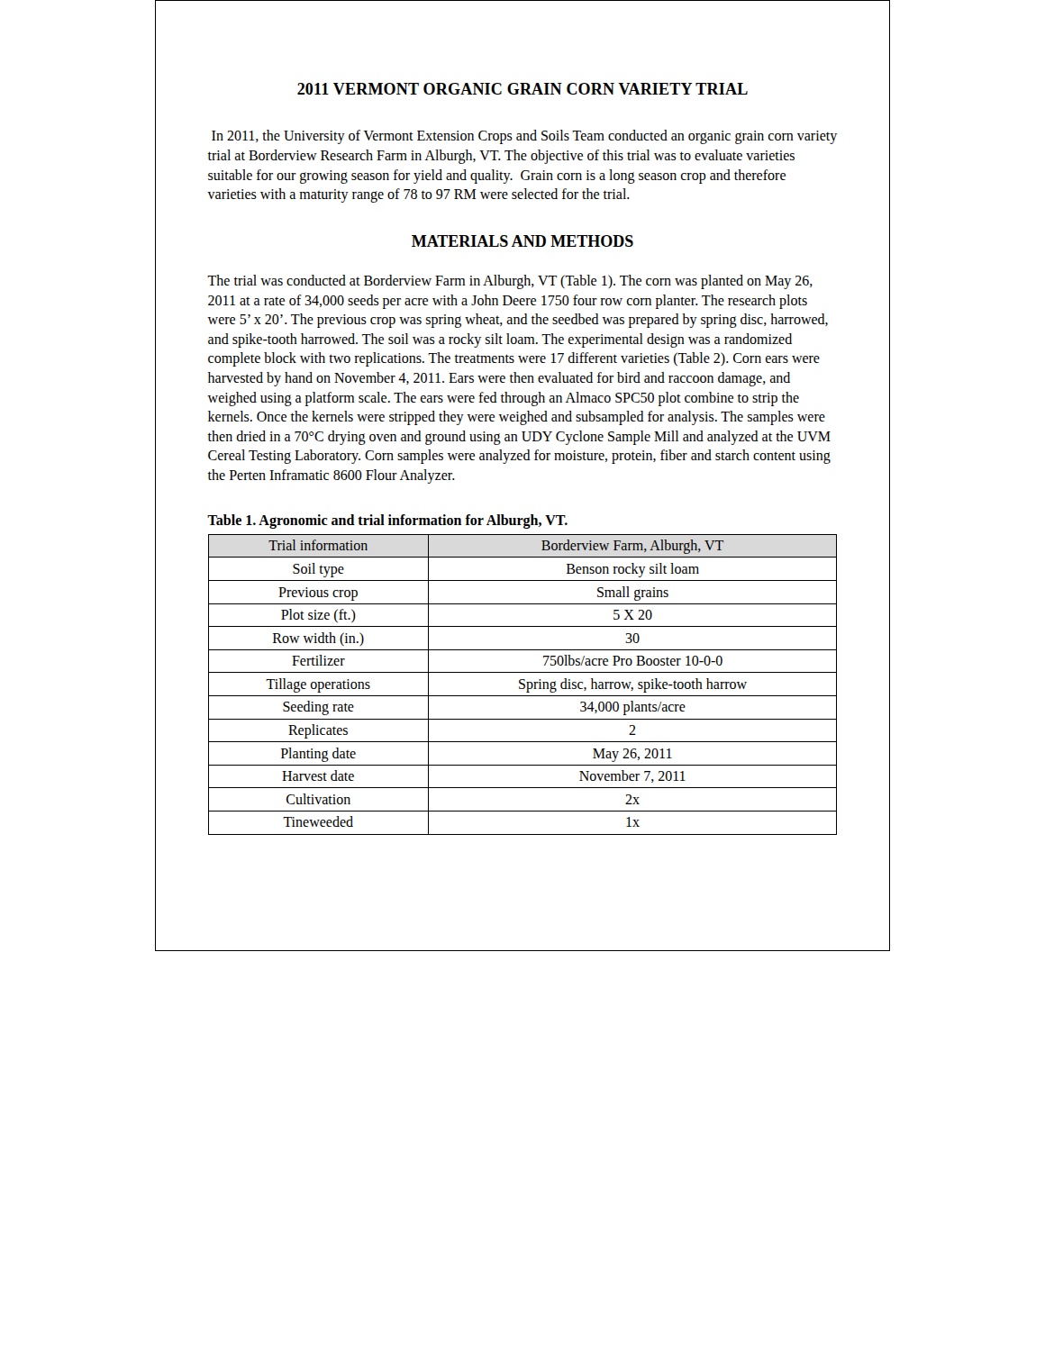2011 VERMONT ORGANIC GRAIN CORN VARIETY TRIAL
In 2011, the University of Vermont Extension Crops and Soils Team conducted an organic grain corn variety trial at Borderview Research Farm in Alburgh, VT. The objective of this trial was to evaluate varieties suitable for our growing season for yield and quality. Grain corn is a long season crop and therefore varieties with a maturity range of 78 to 97 RM were selected for the trial.
MATERIALS AND METHODS
The trial was conducted at Borderview Farm in Alburgh, VT (Table 1). The corn was planted on May 26, 2011 at a rate of 34,000 seeds per acre with a John Deere 1750 four row corn planter. The research plots were 5’ x 20’. The previous crop was spring wheat, and the seedbed was prepared by spring disc, harrowed, and spike-tooth harrowed. The soil was a rocky silt loam. The experimental design was a randomized complete block with two replications. The treatments were 17 different varieties (Table 2). Corn ears were harvested by hand on November 4, 2011. Ears were then evaluated for bird and raccoon damage, and weighed using a platform scale. The ears were fed through an Almaco SPC50 plot combine to strip the kernels. Once the kernels were stripped they were weighed and subsampled for analysis. The samples were then dried in a 70°C drying oven and ground using an UDY Cyclone Sample Mill and analyzed at the UVM Cereal Testing Laboratory. Corn samples were analyzed for moisture, protein, fiber and starch content using the Perten Inframatic 8600 Flour Analyzer.
Table 1. Agronomic and trial information for Alburgh, VT.
| Trial information | Borderview Farm, Alburgh, VT |
| Soil type | Benson rocky silt loam |
| Previous crop | Small grains |
| Plot size (ft.) | 5 X 20 |
| Row width (in.) | 30 |
| Fertilizer | 750lbs/acre Pro Booster 10-0-0 |
| Tillage operations | Spring disc, harrow, spike-tooth harrow |
| Seeding rate | 34,000 plants/acre |
| Replicates | 2 |
| Planting date | May 26, 2011 |
| Harvest date | November 7, 2011 |
| Cultivation | 2x |
| Tineweeded | 1x |